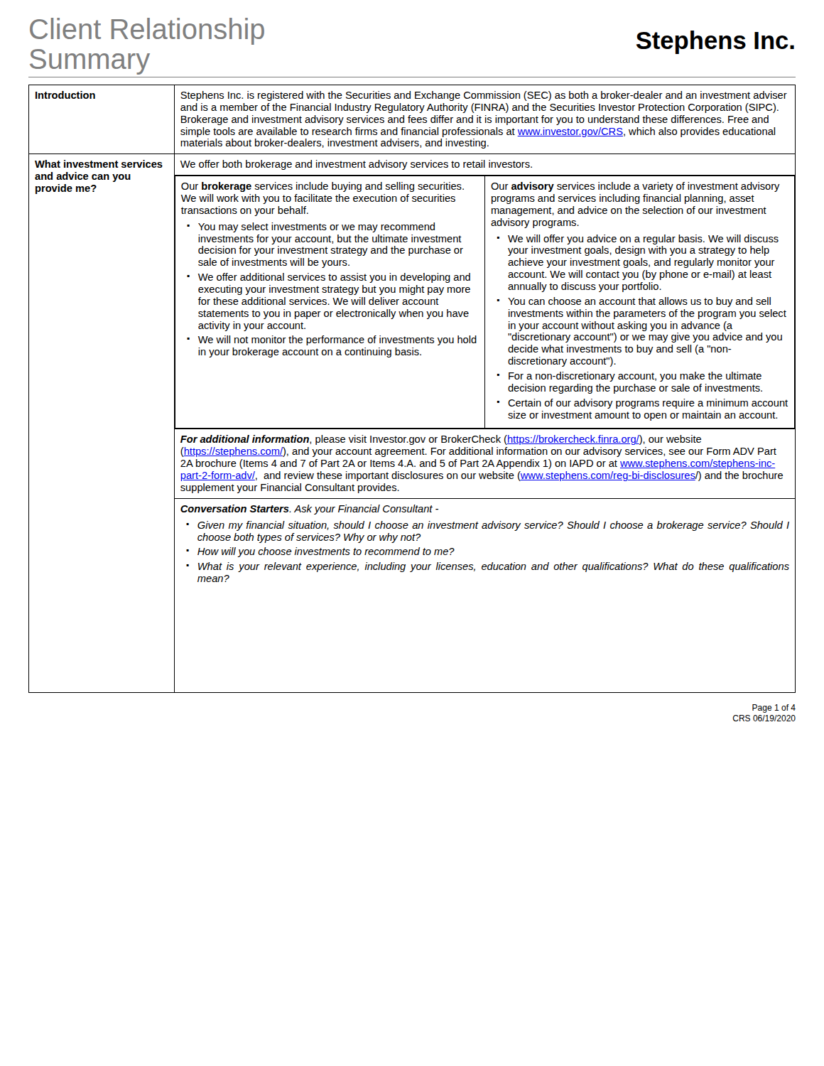Client Relationship
Summary
Stephens Inc.
| Introduction | Stephens Inc. is registered with the Securities and Exchange Commission (SEC) as both a broker-dealer and an investment adviser and is a member of the Financial Industry Regulatory Authority (FINRA) and the Securities Investor Protection Corporation (SIPC). Brokerage and investment advisory services and fees differ and it is important for you to understand these differences. Free and simple tools are available to research firms and financial professionals at www.investor.gov/CRS , which also provides educational materials about broker-dealers, investment advisers, and investing. |
| What investment services and advice can you provide me? | We offer both brokerage and investment advisory services to retail investors. |
| / Our brokerage services include buying and selling securities. We will work with you to facilitate the execution of securities transactions on your behalf. You may select investments or we may recommend investments for your account, but the ultimate investment decision for your investment strategy and the purchase or sale of investments will be yours. We offer additional services to assist you in developing and executing your investment strategy but you might pay more for these additional services. We will deliver account statements to you in paper or electronically when you have activity in your account. We will not monitor the performance of investments you hold in your brokerage account on a continuing basis. / Our advisory services include a variety of investment advisory programs and services including financial planning, asset management, and advice on the selection of our investment advisory programs. We will offer you advice on a regular basis. We will discuss your investment goals, design with you a strategy to help achieve your investment goals, and regularly monitor your account. We will contact you (by phone or e-mail) at least annually to discuss your portfolio. You can choose an account that allows us to buy and sell investments within the parameters of the program you select in your account without asking you in advance (a "discretionary account") or we may give you advice and you decide what investments to buy and sell (a "non-discretionary account"). For a non-discretionary account, you make the ultimate decision regarding the purchase or sale of investments. Certain of our advisory programs require a minimum account size or investment amount to open or maintain an account. / |
| For additional information , please visit Investor.gov or BrokerCheck ( https://brokercheck.finra.org/ ), our website ( https://stephens.com/ ), and your account agreement. For additional information on our advisory services, see our Form ADV Part 2A brochure (Items 4 and 7 of Part 2A or Items 4.A. and 5 of Part 2A Appendix 1) on IAPD or at www.stephens.com/stephens-inc-part-2-form-adv/ , and review these important disclosures on our website ( www.stephens.com/reg-bi-disclosures /) and the brochure supplement your Financial Consultant provides. |
| Conversation Starters . Ask your Financial Consultant - Given my financial situation, should I choose an investment advisory service? Should I choose a brokerage service? Should I choose both types of services? Why or why not? How will you choose investments to recommend to me? What is your relevant experience, including your licenses, education and other qualifications? What do these qualifications mean? |
Page 1 of 4
CRS 06/19/2020